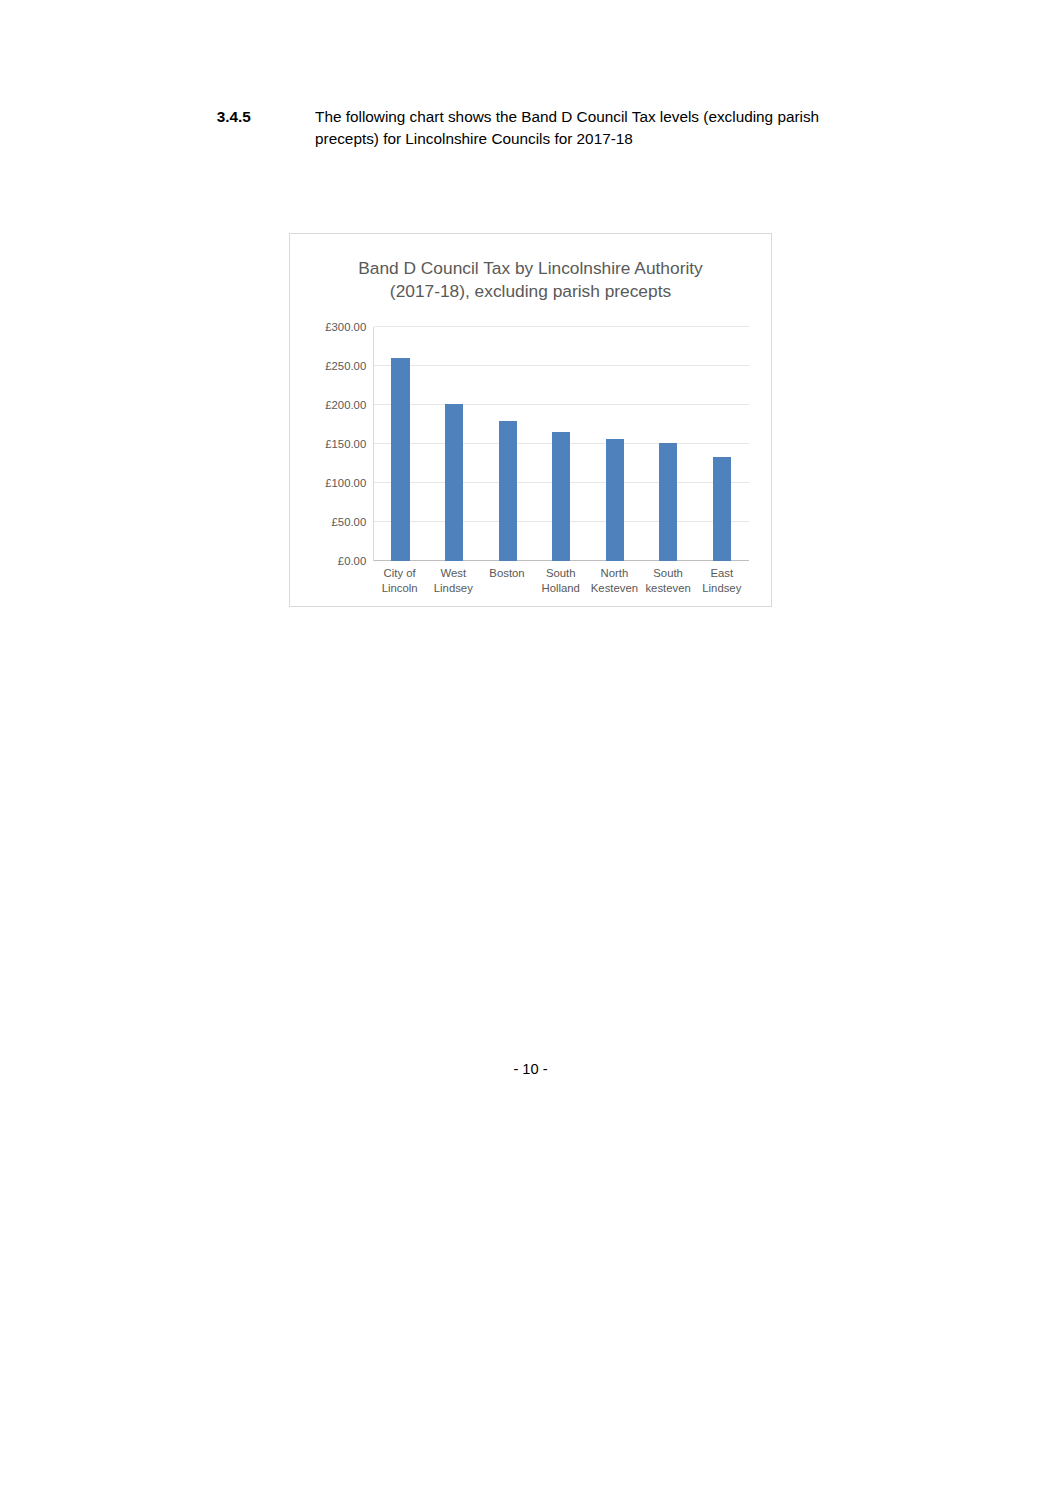3.4.5
The following chart shows the Band D Council Tax levels (excluding parish precepts) for Lincolnshire Councils for 2017-18
Band D Council Tax by Lincolnshire Authority
(2017-18), excluding parish precepts
£300.00
£250.00
£200.00
£150.00
£100.00
£50.00
£0.00
City of
Lincoln
West
Lindsey
Boston
South
Holland
North
Kesteven
South
kesteven
East
Lindsey
- 10 -